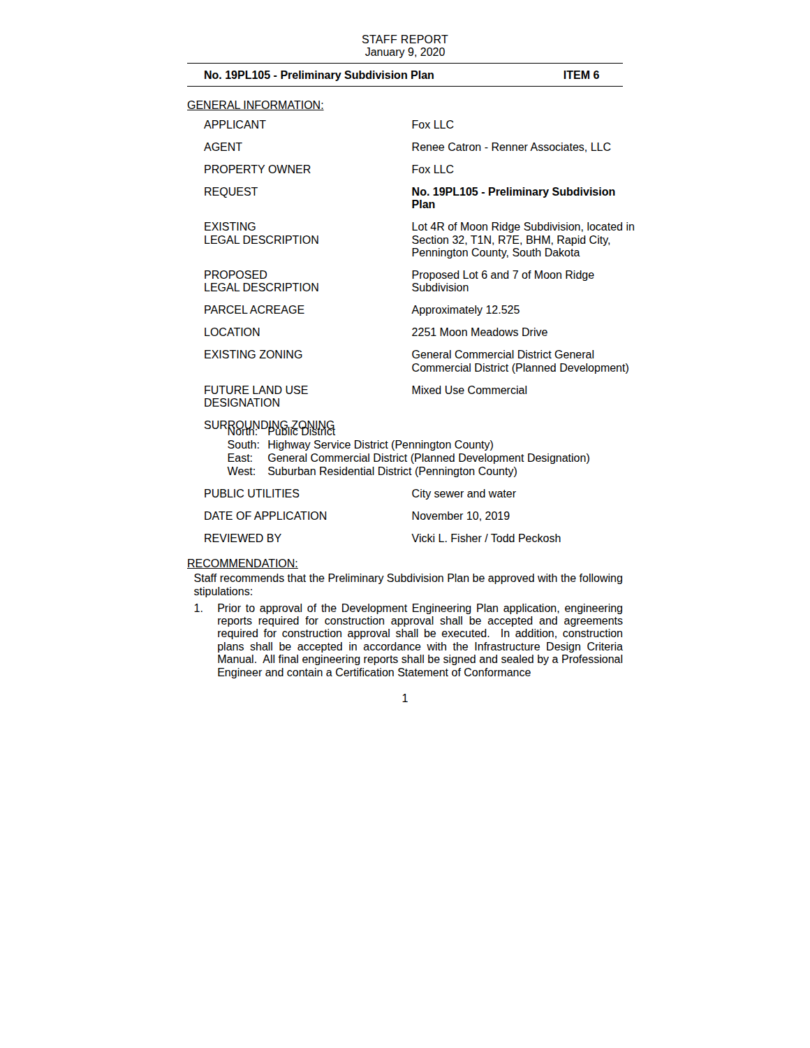STAFF REPORT
January 9, 2020
No. 19PL105 - Preliminary Subdivision Plan
ITEM 6
GENERAL INFORMATION:
| APPLICANT | Fox LLC |
| AGENT | Renee Catron - Renner Associates, LLC |
| PROPERTY OWNER | Fox LLC |
| REQUEST | No. 19PL105 - Preliminary Subdivision Plan |
| EXISTING LEGAL DESCRIPTION | Lot 4R of Moon Ridge Subdivision, located in Section 32, T1N, R7E, BHM, Rapid City, Pennington County, South Dakota |
| PROPOSED LEGAL DESCRIPTION | Proposed Lot 6 and 7 of Moon Ridge Subdivision |
| PARCEL ACREAGE | Approximately 12.525 |
| LOCATION | 2251 Moon Meadows Drive |
| EXISTING ZONING | General Commercial District General Commercial District (Planned Development) |
| FUTURE LAND USE DESIGNATION | Mixed Use Commercial |
| SURROUNDING ZONING | |
North:
Public District
South:
Highway Service District (Pennington County)
East:
General Commercial District (Planned Development Designation)
West:
Suburban Residential District (Pennington County)
| PUBLIC UTILITIES | City sewer and water |
| DATE OF APPLICATION | November 10, 2019 |
| REVIEWED BY | Vicki L. Fisher / Todd Peckosh |
RECOMMENDATION:
Staff recommends that the Preliminary Subdivision Plan be approved with the following stipulations:
1. Prior to approval of the Development Engineering Plan application, engineering reports required for construction approval shall be accepted and agreements required for construction approval shall be executed. In addition, construction plans shall be accepted in accordance with the Infrastructure Design Criteria Manual. All final engineering reports shall be signed and sealed by a Professional Engineer and contain a Certification Statement of Conformance
1